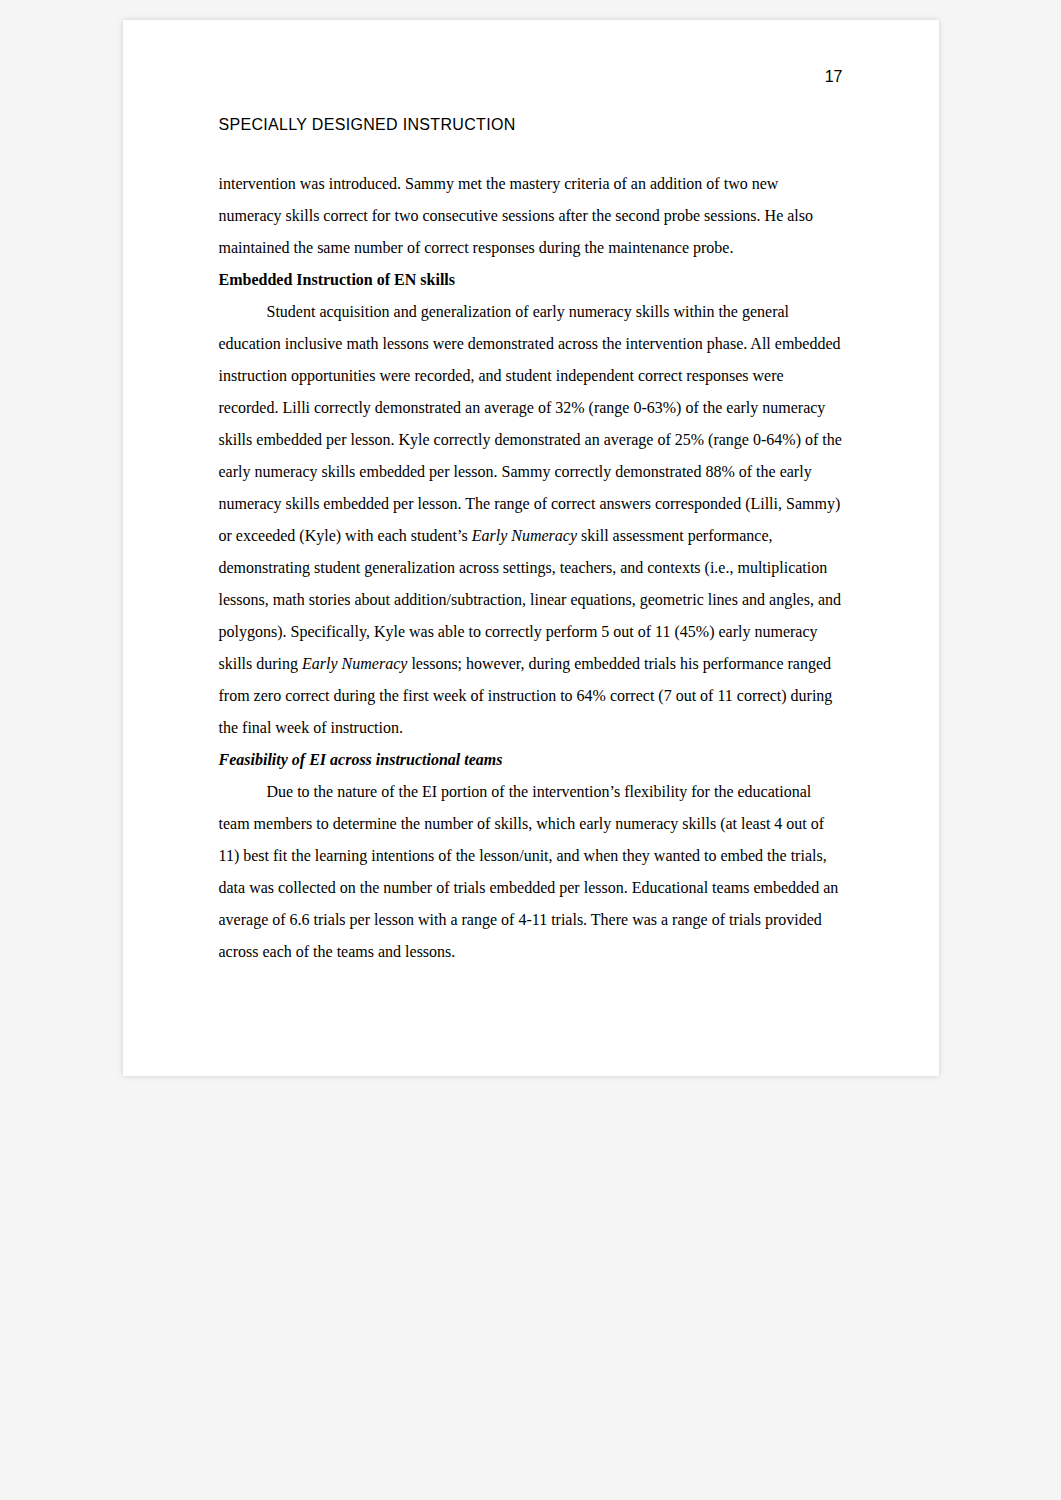17
SPECIALLY DESIGNED INSTRUCTION
intervention was introduced. Sammy met the mastery criteria of an addition of two new numeracy skills correct for two consecutive sessions after the second probe sessions. He also maintained the same number of correct responses during the maintenance probe.
Embedded Instruction of EN skills
Student acquisition and generalization of early numeracy skills within the general education inclusive math lessons were demonstrated across the intervention phase. All embedded instruction opportunities were recorded, and student independent correct responses were recorded. Lilli correctly demonstrated an average of 32% (range 0-63%) of the early numeracy skills embedded per lesson. Kyle correctly demonstrated an average of 25% (range 0-64%) of the early numeracy skills embedded per lesson. Sammy correctly demonstrated 88% of the early numeracy skills embedded per lesson. The range of correct answers corresponded (Lilli, Sammy) or exceeded (Kyle) with each student’s Early Numeracy skill assessment performance, demonstrating student generalization across settings, teachers, and contexts (i.e., multiplication lessons, math stories about addition/subtraction, linear equations, geometric lines and angles, and polygons). Specifically, Kyle was able to correctly perform 5 out of 11 (45%) early numeracy skills during Early Numeracy lessons; however, during embedded trials his performance ranged from zero correct during the first week of instruction to 64% correct (7 out of 11 correct) during the final week of instruction.
Feasibility of EI across instructional teams
Due to the nature of the EI portion of the intervention’s flexibility for the educational team members to determine the number of skills, which early numeracy skills (at least 4 out of 11) best fit the learning intentions of the lesson/unit, and when they wanted to embed the trials, data was collected on the number of trials embedded per lesson. Educational teams embedded an average of 6.6 trials per lesson with a range of 4-11 trials. There was a range of trials provided across each of the teams and lessons.